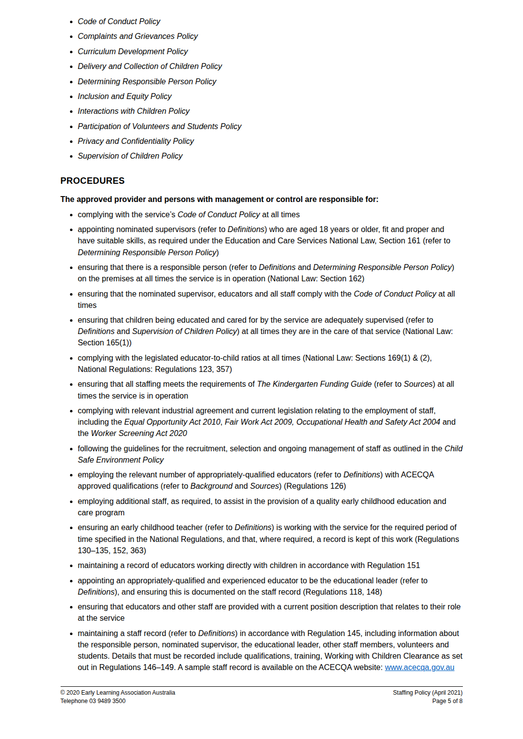Code of Conduct Policy
Complaints and Grievances Policy
Curriculum Development Policy
Delivery and Collection of Children Policy
Determining Responsible Person Policy
Inclusion and Equity Policy
Interactions with Children Policy
Participation of Volunteers and Students Policy
Privacy and Confidentiality Policy
Supervision of Children Policy
PROCEDURES
The approved provider and persons with management or control are responsible for:
complying with the service’s Code of Conduct Policy at all times
appointing nominated supervisors (refer to Definitions) who are aged 18 years or older, fit and proper and have suitable skills, as required under the Education and Care Services National Law, Section 161 (refer to Determining Responsible Person Policy)
ensuring that there is a responsible person (refer to Definitions and Determining Responsible Person Policy) on the premises at all times the service is in operation (National Law: Section 162)
ensuring that the nominated supervisor, educators and all staff comply with the Code of Conduct Policy at all times
ensuring that children being educated and cared for by the service are adequately supervised (refer to Definitions and Supervision of Children Policy) at all times they are in the care of that service (National Law: Section 165(1))
complying with the legislated educator-to-child ratios at all times (National Law: Sections 169(1) & (2), National Regulations: Regulations 123, 357)
ensuring that all staffing meets the requirements of The Kindergarten Funding Guide (refer to Sources) at all times the service is in operation
complying with relevant industrial agreement and current legislation relating to the employment of staff, including the Equal Opportunity Act 2010, Fair Work Act 2009, Occupational Health and Safety Act 2004 and the Worker Screening Act 2020
following the guidelines for the recruitment, selection and ongoing management of staff as outlined in the Child Safe Environment Policy
employing the relevant number of appropriately-qualified educators (refer to Definitions) with ACECQA approved qualifications (refer to Background and Sources) (Regulations 126)
employing additional staff, as required, to assist in the provision of a quality early childhood education and care program
ensuring an early childhood teacher (refer to Definitions) is working with the service for the required period of time specified in the National Regulations, and that, where required, a record is kept of this work (Regulations 130–135, 152, 363)
maintaining a record of educators working directly with children in accordance with Regulation 151
appointing an appropriately-qualified and experienced educator to be the educational leader (refer to Definitions), and ensuring this is documented on the staff record (Regulations 118, 148)
ensuring that educators and other staff are provided with a current position description that relates to their role at the service
maintaining a staff record (refer to Definitions) in accordance with Regulation 145, including information about the responsible person, nominated supervisor, the educational leader, other staff members, volunteers and students. Details that must be recorded include qualifications, training, Working with Children Clearance as set out in Regulations 146–149. A sample staff record is available on the ACECQA website: www.acecqa.gov.au
© 2020 Early Learning Association Australia Telephone 03 9489 3500
Staffing Policy (April 2021) Page 5 of 8